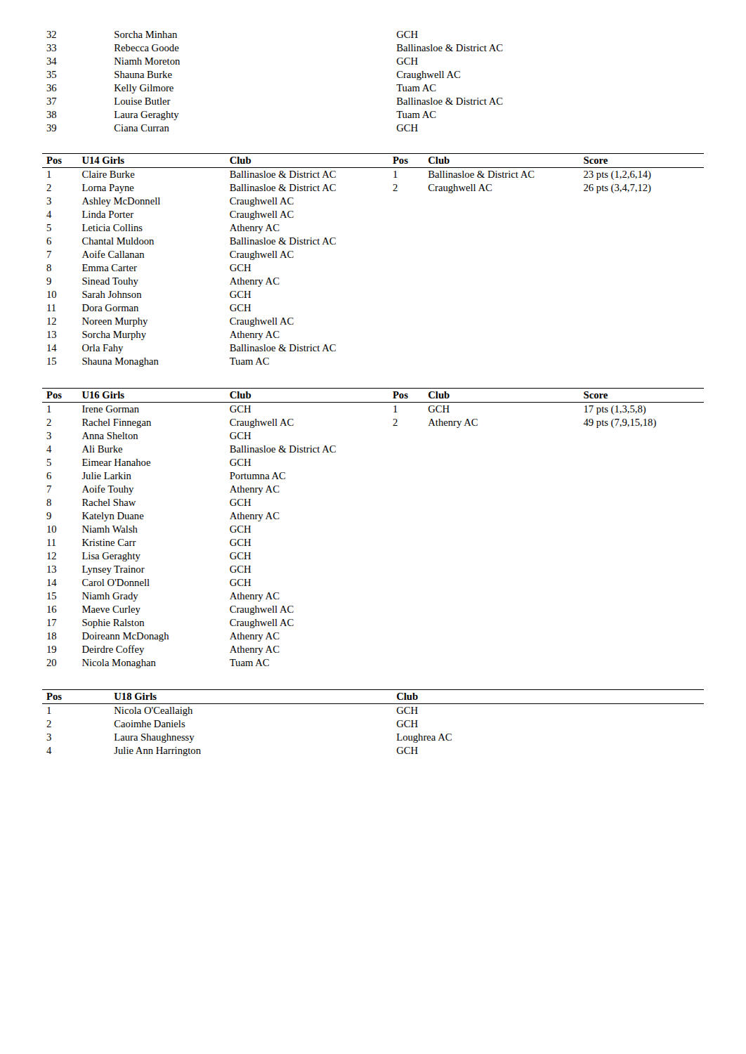| 32 | Sorcha Minhan | GCH |
| 33 | Rebecca Goode | Ballinasloe & District AC |
| 34 | Niamh Moreton | GCH |
| 35 | Shauna Burke | Craughwell AC |
| 36 | Kelly Gilmore | Tuam AC |
| 37 | Louise Butler | Ballinasloe & District AC |
| 38 | Laura Geraghty | Tuam AC |
| 39 | Ciana Curran | GCH |
| Pos | U14 Girls | Club | Pos | Club | Score |
| --- | --- | --- | --- | --- | --- |
| 1 | Claire Burke | Ballinasloe & District AC | 1 | Ballinasloe & District AC | 23 pts (1,2,6,14) |
| 2 | Lorna Payne | Ballinasloe & District AC | 2 | Craughwell AC | 26 pts (3,4,7,12) |
| 3 | Ashley McDonnell | Craughwell AC | | | |
| 4 | Linda Porter | Craughwell AC | | | |
| 5 | Leticia Collins | Athenry AC | | | |
| 6 | Chantal Muldoon | Ballinasloe & District AC | | | |
| 7 | Aoife Callanan | Craughwell AC | | | |
| 8 | Emma Carter | GCH | | | |
| 9 | Sinead Touhy | Athenry AC | | | |
| 10 | Sarah Johnson | GCH | | | |
| 11 | Dora Gorman | GCH | | | |
| 12 | Noreen Murphy | Craughwell AC | | | |
| 13 | Sorcha Murphy | Athenry AC | | | |
| 14 | Orla Fahy | Ballinasloe & District AC | | | |
| 15 | Shauna Monaghan | Tuam AC | | | |
| Pos | U16 Girls | Club | Pos | Club | Score |
| --- | --- | --- | --- | --- | --- |
| 1 | Irene Gorman | GCH | 1 | GCH | 17 pts (1,3,5,8) |
| 2 | Rachel Finnegan | Craughwell AC | 2 | Athenry AC | 49 pts (7,9,15,18) |
| 3 | Anna Shelton | GCH | | | |
| 4 | Ali Burke | Ballinasloe & District AC | | | |
| 5 | Eimear Hanahoe | GCH | | | |
| 6 | Julie Larkin | Portumna AC | | | |
| 7 | Aoife Touhy | Athenry AC | | | |
| 8 | Rachel Shaw | GCH | | | |
| 9 | Katelyn Duane | Athenry AC | | | |
| 10 | Niamh Walsh | GCH | | | |
| 11 | Kristine Carr | GCH | | | |
| 12 | Lisa Geraghty | GCH | | | |
| 13 | Lynsey Trainor | GCH | | | |
| 14 | Carol O'Donnell | GCH | | | |
| 15 | Niamh Grady | Athenry AC | | | |
| 16 | Maeve Curley | Craughwell AC | | | |
| 17 | Sophie Ralston | Craughwell AC | | | |
| 18 | Doireann McDonagh | Athenry AC | | | |
| 19 | Deirdre Coffey | Athenry AC | | | |
| 20 | Nicola Monaghan | Tuam AC | | | |
| Pos | U18 Girls | Club |
| --- | --- | --- |
| 1 | Nicola O'Ceallaigh | GCH |
| 2 | Caoimhe Daniels | GCH |
| 3 | Laura Shaughnessy | Loughrea AC |
| 4 | Julie Ann Harrington | GCH |